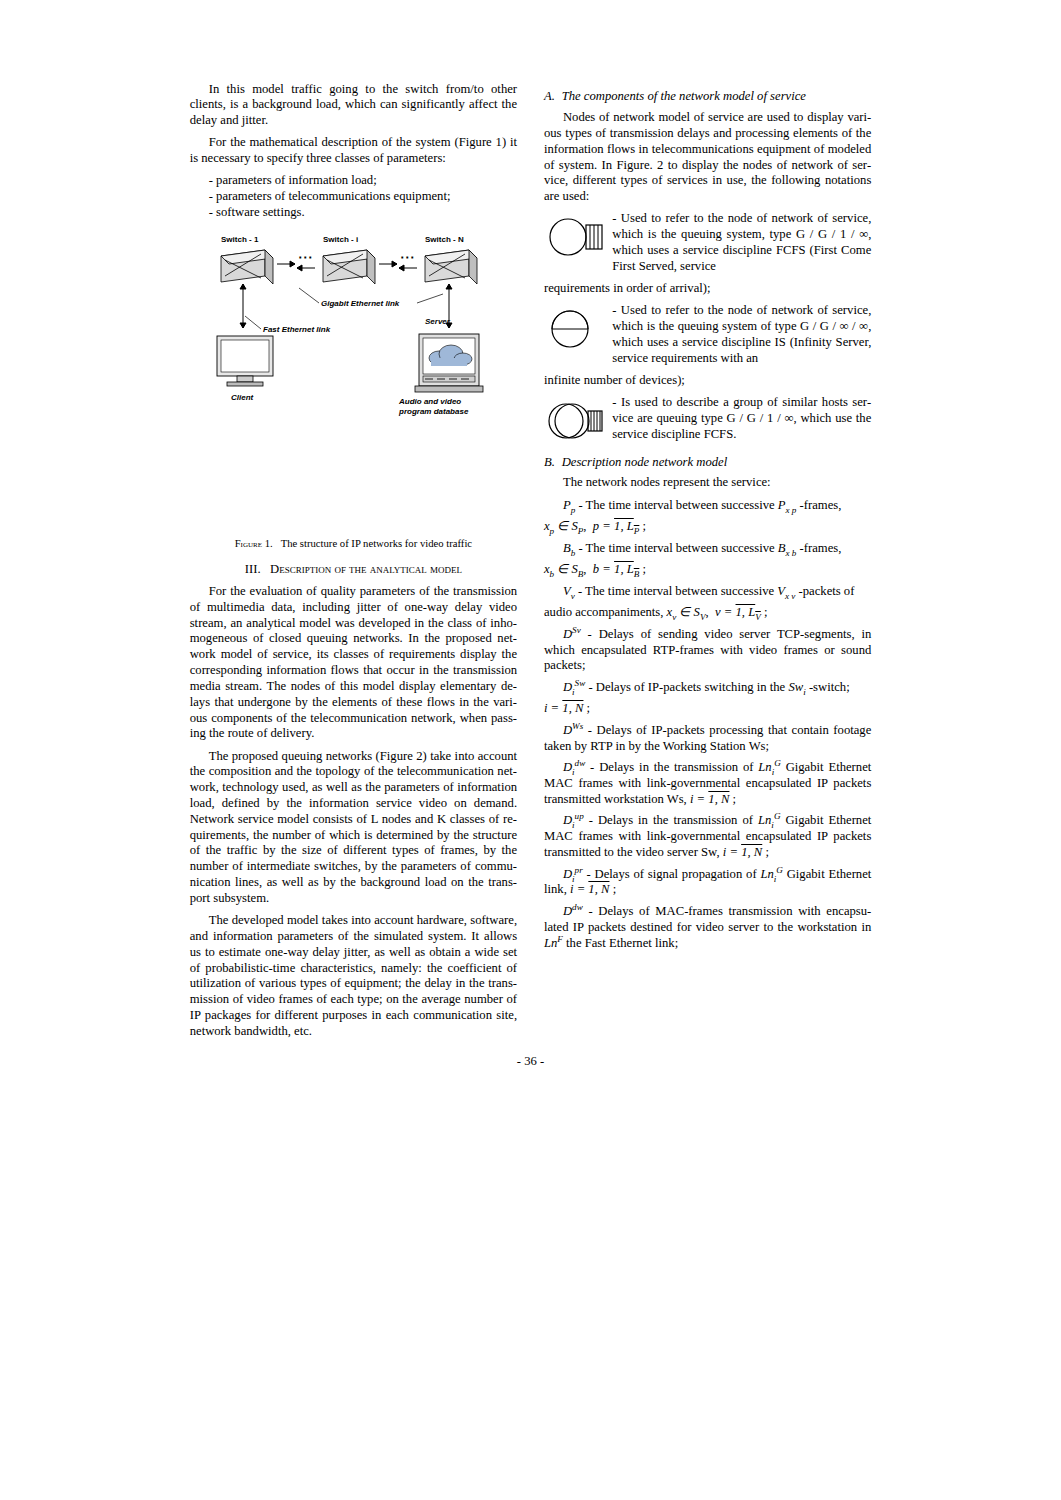In this model traffic going to the switch from/to other clients, is a background load, which can significantly affect the delay and jitter.
For the mathematical description of the system (Figure 1) it is necessary to specify three classes of parameters:
- parameters of information load;
- parameters of telecommunications equipment;
- software settings.
Switch - 1 Switch - i Switch - N . . . . . . Gigabit Ethernet link Fast Ethernet link Server Client Audio and video program database
Figure 1. The structure of IP networks for video traffic
III. Description of the analytical model
For the evaluation of quality parameters of the transmission of multimedia data, including jitter of one-way delay video stream, an analytical model was developed in the class of inhomogeneous of closed queuing networks. In the proposed network model of service, its classes of requirements display the corresponding information flows that occur in the transmission media stream. The nodes of this model display elementary delays that undergone by the elements of these flows in the various components of the telecommunication network, when passing the route of delivery.
The proposed queuing networks (Figure 2) take into account the composition and the topology of the telecommunication network, technology used, as well as the parameters of information load, defined by the information service video on demand. Network service model consists of L nodes and K classes of requirements, the number of which is determined by the structure of the traffic by the size of different types of frames, by the number of intermediate switches, by the parameters of communication lines, as well as by the background load on the transport subsystem.
The developed model takes into account hardware, software, and information parameters of the simulated system. It allows us to estimate one-way delay jitter, as well as obtain a wide set of probabilistic-time characteristics, namely: the coefficient of utilization of various types of equipment; the delay in the transmission of video frames of each type; on the average number of IP packages for different purposes in each communication site, network bandwidth, etc.
A. The components of the network model of service
Nodes of network model of service are used to display various types of transmission delays and processing elements of the information flows in telecommunications equipment of modeled of system. In Figure. 2 to display the nodes of network of service, different types of services in use, the following notations are used:
- Used to refer to the node of network of service, which is the queuing system, type G / G / 1 / ∞, which uses a service discipline FCFS (First Come First Served, service
requirements in order of arrival);
- Used to refer to the node of network of service, which is the queuing system of type G / G / ∞ / ∞, which uses a service discipline IS (Infinity Server, service requirements with an
infinite number of devices);
- Is used to describe a group of similar hosts service are queuing type G / G / 1 / ∞, which use the service discipline FCFS.
B. Description node network model
The network nodes represent the service:
Pp - The time interval between successive Px p -frames,
xp ∈ SP, p = 1, LP ;
Bb - The time interval between successive Bx b -frames,
xb ∈ SB, b = 1, LB ;
Vv - The time interval between successive Vx v -packets of
audio accompaniments, xv ∈ SV, v = 1, LV ;
DSv - Delays of sending video server TCP-segments, in which encapsulated RTP-frames with video frames or sound packets;
DiSw - Delays of IP-packets switching in the Swi -switch;
i = 1, N ;
DWs - Delays of IP-packets processing that contain footage taken by RTP in by the Working Station Ws;
Didw - Delays in the transmission of LniG Gigabit Ethernet MAC frames with link-governmental encapsulated IP packets transmitted workstation Ws, i = 1, N ;
Diup - Delays in the transmission of LniG Gigabit Ethernet MAC frames with link-governmental encapsulated IP packets transmitted to the video server Sw, i = 1, N ;
Dipr - Delays of signal propagation of LniG Gigabit Ethernet link, i = 1, N ;
Ddw - Delays of MAC-frames transmission with encapsulated IP packets destined for video server to the workstation in LnF the Fast Ethernet link;
- 36 -